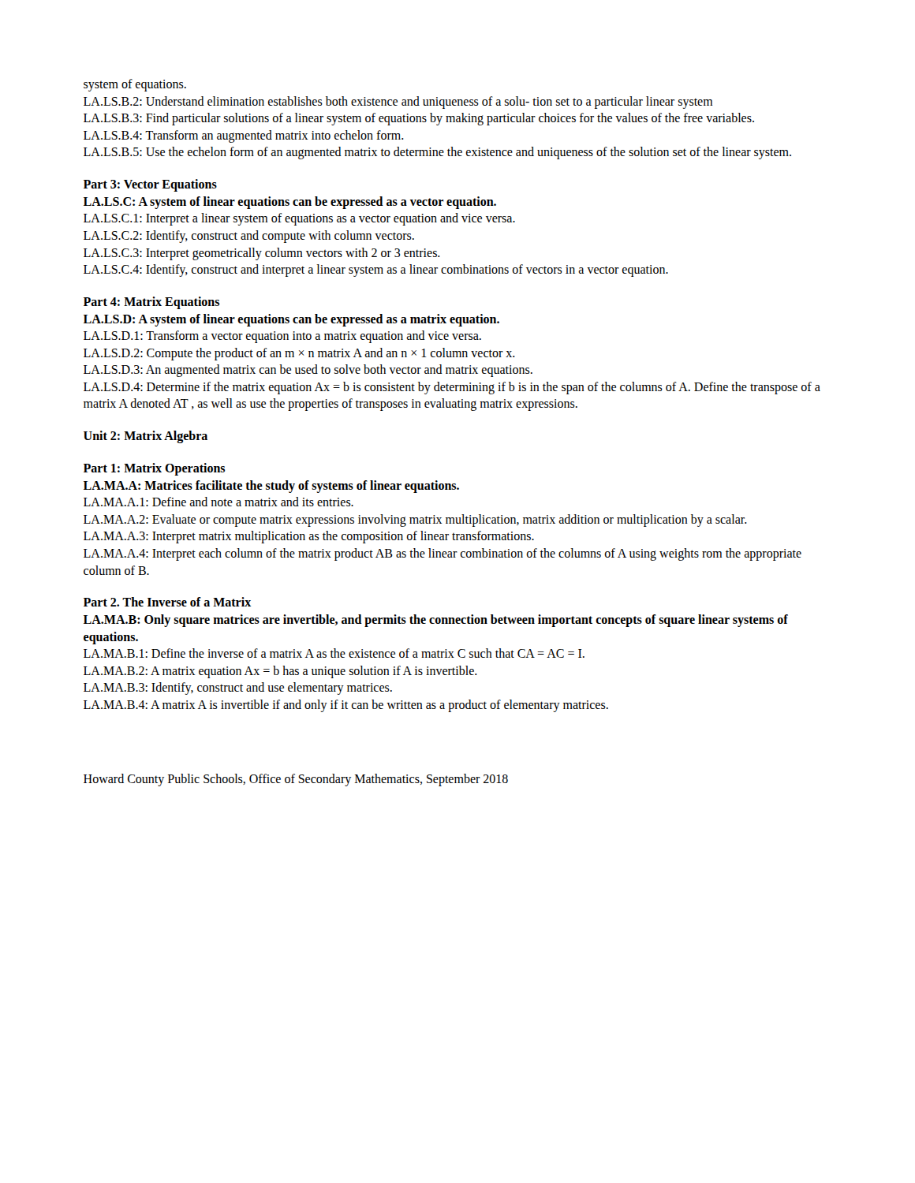system of equations.
LA.LS.B.2: Understand elimination establishes both existence and uniqueness of a solu- tion set to a particular linear system
LA.LS.B.3: Find particular solutions of a linear system of equations by making particular choices for the values of the free variables.
LA.LS.B.4: Transform an augmented matrix into echelon form.
LA.LS.B.5: Use the echelon form of an augmented matrix to determine the existence and uniqueness of the solution set of the linear system.
Part 3: Vector Equations
LA.LS.C: A system of linear equations can be expressed as a vector equation.
LA.LS.C.1: Interpret a linear system of equations as a vector equation and vice versa.
LA.LS.C.2: Identify, construct and compute with column vectors.
LA.LS.C.3: Interpret geometrically column vectors with 2 or 3 entries.
LA.LS.C.4: Identify, construct and interpret a linear system as a linear combinations of vectors in a vector equation.
Part 4: Matrix Equations
LA.LS.D: A system of linear equations can be expressed as a matrix equation.
LA.LS.D.1: Transform a vector equation into a matrix equation and vice versa.
LA.LS.D.2: Compute the product of an m × n matrix A and an n × 1 column vector x.
LA.LS.D.3: An augmented matrix can be used to solve both vector and matrix equations.
LA.LS.D.4: Determine if the matrix equation Ax = b is consistent by determining if b is in the span of the columns of A. Define the transpose of a matrix A denoted AT , as well as use the properties of transposes in evaluating matrix expressions.
Unit 2: Matrix Algebra
Part 1: Matrix Operations
LA.MA.A: Matrices facilitate the study of systems of linear equations.
LA.MA.A.1: Define and note a matrix and its entries.
LA.MA.A.2: Evaluate or compute matrix expressions involving matrix multiplication, matrix addition or multiplication by a scalar.
LA.MA.A.3: Interpret matrix multiplication as the composition of linear transformations.
LA.MA.A.4: Interpret each column of the matrix product AB as the linear combination of the columns of A using weights rom the appropriate column of B.
Part 2. The Inverse of a Matrix
LA.MA.B: Only square matrices are invertible, and permits the connection between important concepts of square linear systems of equations.
LA.MA.B.1: Define the inverse of a matrix A as the existence of a matrix C such that CA = AC = I.
LA.MA.B.2: A matrix equation Ax = b has a unique solution if A is invertible.
LA.MA.B.3: Identify, construct and use elementary matrices.
LA.MA.B.4: A matrix A is invertible if and only if it can be written as a product of elementary matrices.
Howard County Public Schools, Office of Secondary Mathematics, September 2018